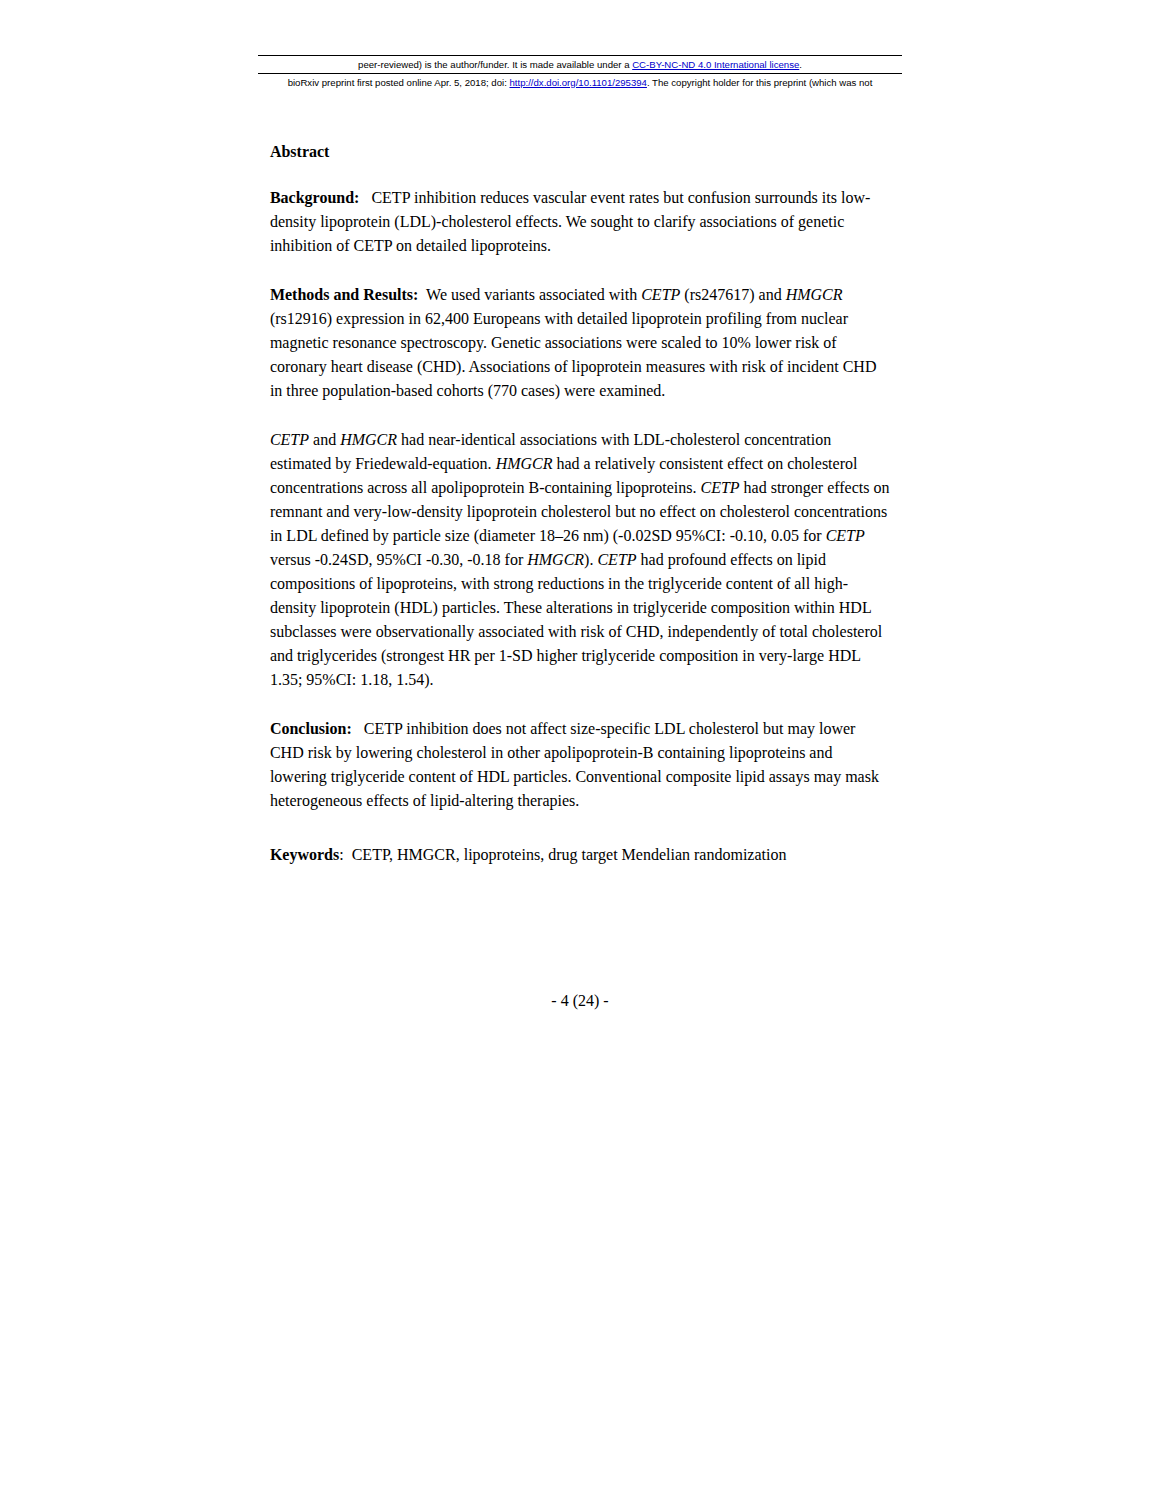peer-reviewed) is the author/funder. It is made available under a CC-BY-NC-ND 4.0 International license.
bioRxiv preprint first posted online Apr. 5, 2018; doi: http://dx.doi.org/10.1101/295394. The copyright holder for this preprint (which was not
Abstract
Background: CETP inhibition reduces vascular event rates but confusion surrounds its low-density lipoprotein (LDL)-cholesterol effects. We sought to clarify associations of genetic inhibition of CETP on detailed lipoproteins.
Methods and Results: We used variants associated with CETP (rs247617) and HMGCR (rs12916) expression in 62,400 Europeans with detailed lipoprotein profiling from nuclear magnetic resonance spectroscopy. Genetic associations were scaled to 10% lower risk of coronary heart disease (CHD). Associations of lipoprotein measures with risk of incident CHD in three population-based cohorts (770 cases) were examined.
CETP and HMGCR had near-identical associations with LDL-cholesterol concentration estimated by Friedewald-equation. HMGCR had a relatively consistent effect on cholesterol concentrations across all apolipoprotein B-containing lipoproteins. CETP had stronger effects on remnant and very-low-density lipoprotein cholesterol but no effect on cholesterol concentrations in LDL defined by particle size (diameter 18–26 nm) (-0.02SD 95%CI: -0.10, 0.05 for CETP versus -0.24SD, 95%CI -0.30, -0.18 for HMGCR). CETP had profound effects on lipid compositions of lipoproteins, with strong reductions in the triglyceride content of all high-density lipoprotein (HDL) particles. These alterations in triglyceride composition within HDL subclasses were observationally associated with risk of CHD, independently of total cholesterol and triglycerides (strongest HR per 1-SD higher triglyceride composition in very-large HDL 1.35; 95%CI: 1.18, 1.54).
Conclusion: CETP inhibition does not affect size-specific LDL cholesterol but may lower CHD risk by lowering cholesterol in other apolipoprotein-B containing lipoproteins and lowering triglyceride content of HDL particles. Conventional composite lipid assays may mask heterogeneous effects of lipid-altering therapies.
Keywords: CETP, HMGCR, lipoproteins, drug target Mendelian randomization
- 4 (24) -